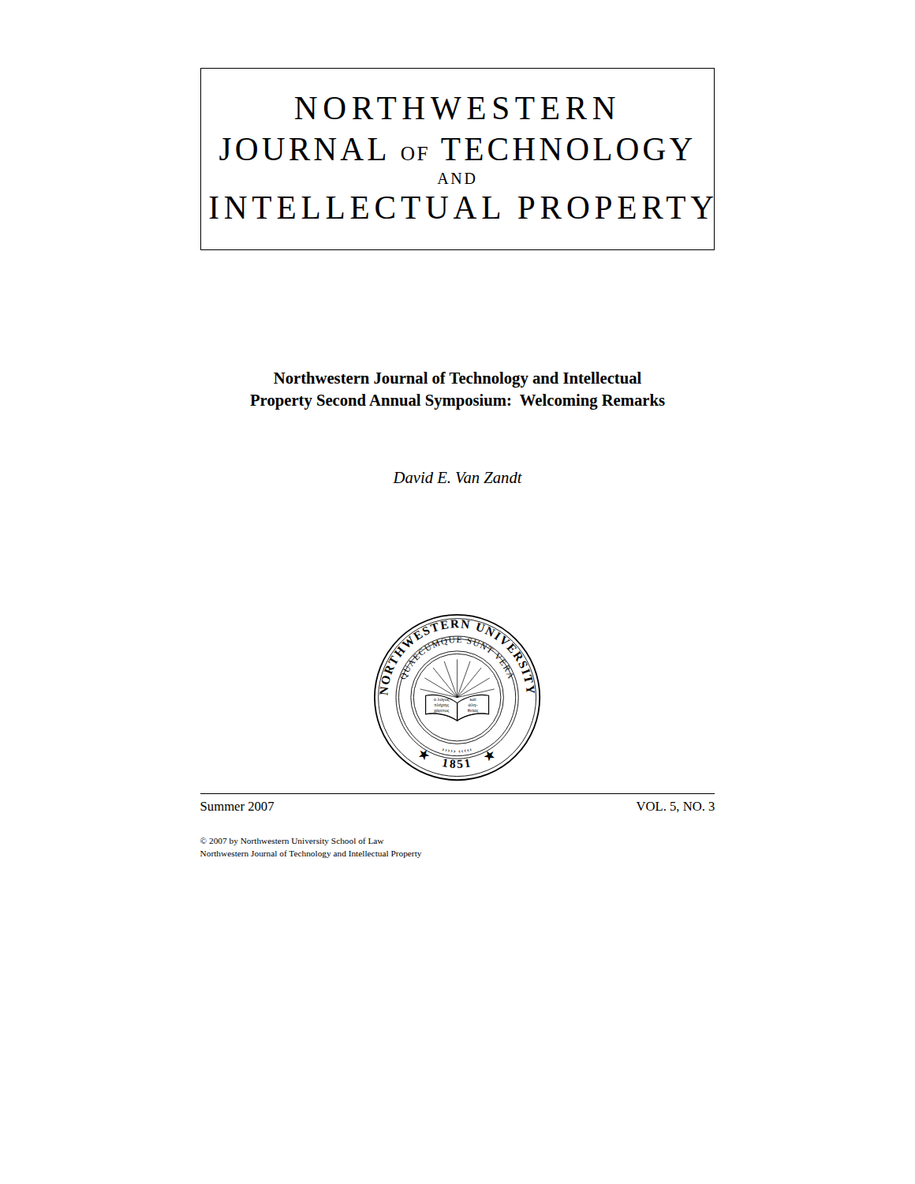NORTHWESTERN
JOURNAL OF TECHNOLOGY
AND
INTELLECTUAL PROPERTY
Northwestern Journal of Technology and Intellectual
Property Second Annual Symposium: Welcoming Remarks
David E. Van Zandt
NORTHWESTERN UNIVERSITY ★ 1851 ★ QUAECUMQUE SUNT VERA ››››› ‹‹‹‹‹ ὁ λόγος πλήρης χάριτος καὶ ἀλη- θείας
Summer 2007 VOL. 5, NO. 3
© 2007 by Northwestern University School of Law
Northwestern Journal of Technology and Intellectual Property